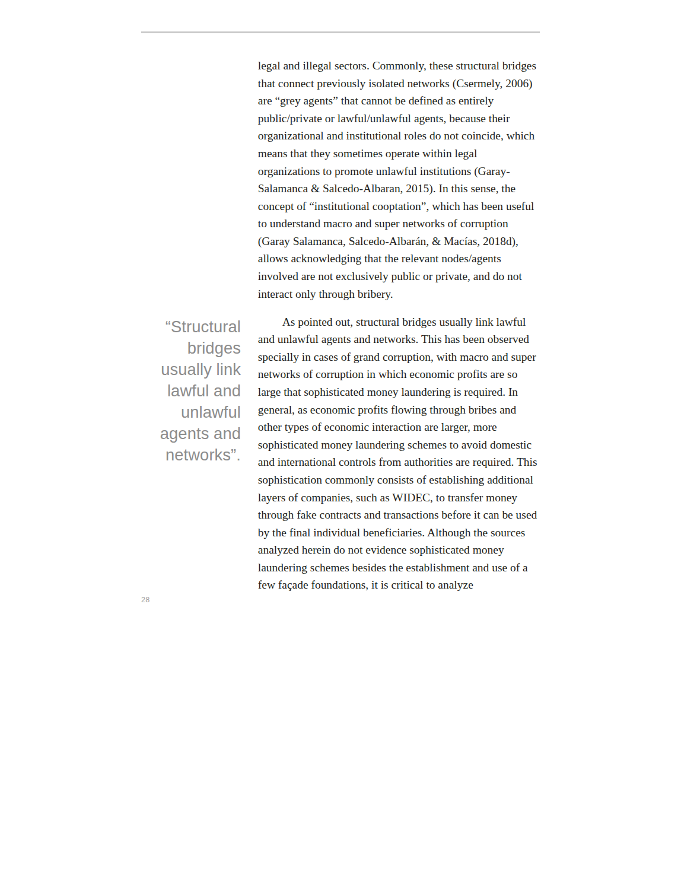“Structural bridges usually link lawful and unlawful agents and networks”.
legal and illegal sectors. Commonly, these structural bridges that connect previously isolated networks (Csermely, 2006) are “grey agents” that cannot be defined as entirely public/private or lawful/unlawful agents, because their organizational and institutional roles do not coincide, which means that they sometimes operate within legal organizations to promote unlawful institutions (Garay-Salamanca & Salcedo-Albaran, 2015). In this sense, the concept of “institutional cooptation”, which has been useful to understand macro and super networks of corruption (Garay Salamanca, Salcedo-Albarán, & Macías, 2018d), allows acknowledging that the relevant nodes/agents involved are not exclusively public or private, and do not interact only through bribery.
As pointed out, structural bridges usually link lawful and unlawful agents and networks. This has been observed specially in cases of grand corruption, with macro and super networks of corruption in which economic profits are so large that sophisticated money laundering is required. In general, as economic profits flowing through bribes and other types of economic interaction are larger, more sophisticated money laundering schemes to avoid domestic and international controls from authorities are required. This sophistication commonly consists of establishing additional layers of companies, such as WIDEC, to transfer money through fake contracts and transactions before it can be used by the final individual beneficiaries. Although the sources analyzed herein do not evidence sophisticated money laundering schemes besides the establishment and use of a few façade foundations, it is critical to analyze
28